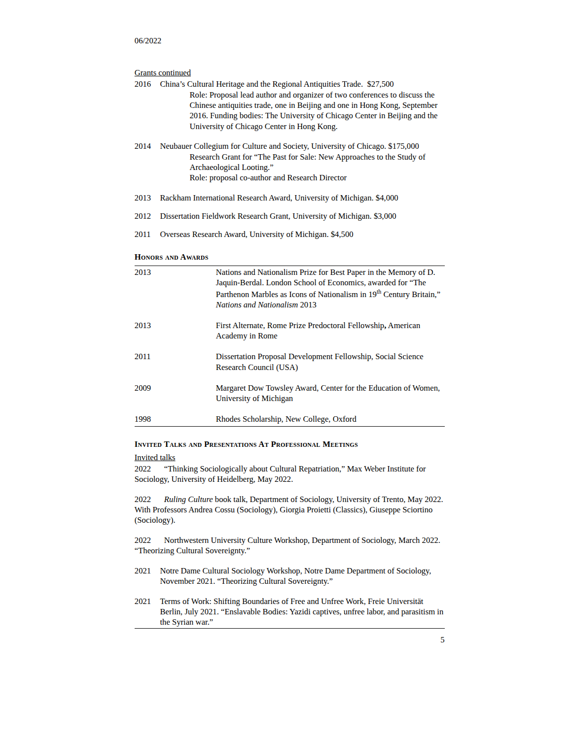06/2022
Grants continued
2016
China’s Cultural Heritage and the Regional Antiquities Trade. $27,500 Role: Proposal lead author and organizer of two conferences to discuss the Chinese antiquities trade, one in Beijing and one in Hong Kong, September 2016. Funding bodies: The University of Chicago Center in Beijing and the University of Chicago Center in Hong Kong.
2014
Neubauer Collegium for Culture and Society, University of Chicago. $175,000 Research Grant for “The Past for Sale: New Approaches to the Study of Archaeological Looting.”
Role: proposal co-author and Research Director
2013
Rackham International Research Award, University of Michigan. $4,000
2012
Dissertation Fieldwork Research Grant, University of Michigan. $3,000
2011
Overseas Research Award, University of Michigan. $4,500
Honors and Awards
| 2013 | Nations and Nationalism Prize for Best Paper in the Memory of D. Jaquin-Berdal. London School of Economics, awarded for “The Parthenon Marbles as Icons of Nationalism in 19 th Century Britain,” Nations and Nationalism 2013 |
| 2013 | First Alternate, Rome Prize Predoctoral Fellowship , American Academy in Rome |
| 2011 | Dissertation Proposal Development Fellowship, Social Science Research Council (USA) |
| 2009 | Margaret Dow Towsley Award, Center for the Education of Women, University of Michigan |
| 1998 | Rhodes Scholarship, New College, Oxford |
Invited Talks and Presentations At Professional Meetings
Invited talks
2022 “Thinking Sociologically about Cultural Repatriation,” Max Weber Institute for Sociology, University of Heidelberg, May 2022.
2022 Ruling Culture book talk, Department of Sociology, University of Trento, May 2022. With Professors Andrea Cossu (Sociology), Giorgia Proietti (Classics), Giuseppe Sciortino (Sociology).
2022 Northwestern University Culture Workshop, Department of Sociology, March 2022. “Theorizing Cultural Sovereignty.”
2021
Notre Dame Cultural Sociology Workshop, Notre Dame Department of Sociology, November 2021. “Theorizing Cultural Sovereignty.”
2021
Terms of Work: Shifting Boundaries of Free and Unfree Work, Freie Universität Berlin, July 2021. “Enslavable Bodies: Yazidi captives, unfree labor, and parasitism in the Syrian war.”
5